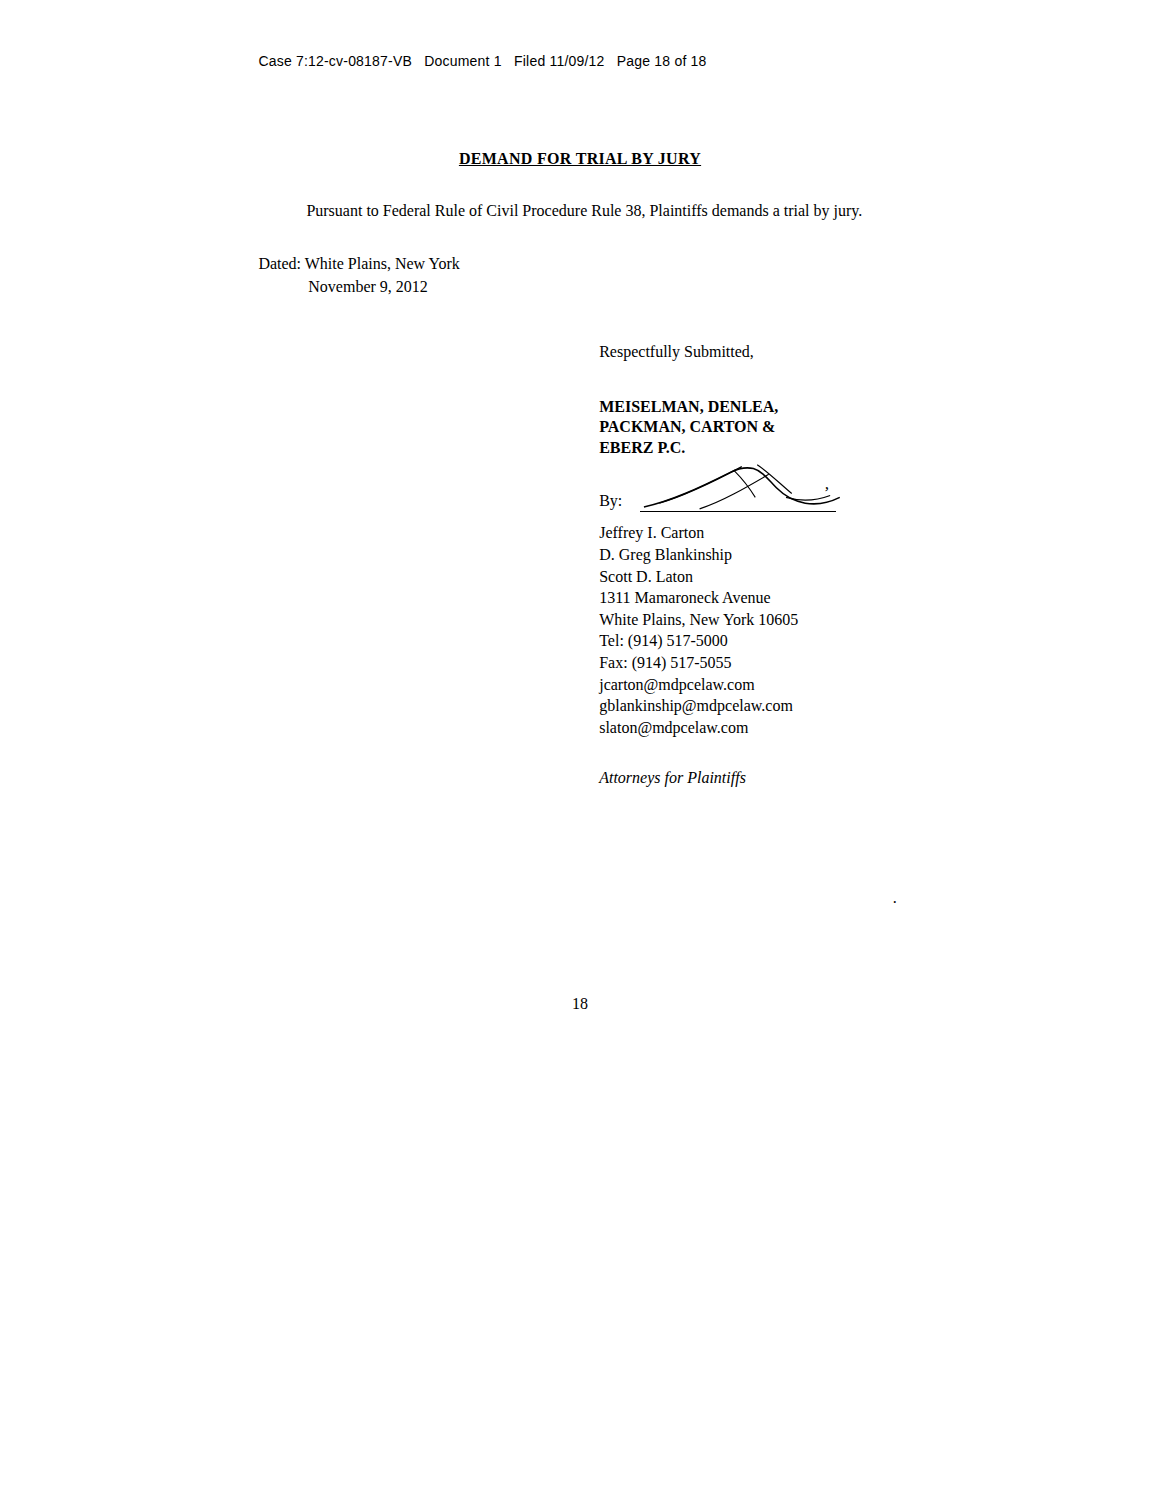Case 7:12-cv-08187-VB Document 1 Filed 11/09/12 Page 18 of 18
DEMAND FOR TRIAL BY JURY
Pursuant to Federal Rule of Civil Procedure Rule 38, Plaintiffs demands a trial by jury.
Dated: White Plains, New York
November 9, 2012
Respectfully Submitted,
MEISELMAN, DENLEA,
PACKMAN, CARTON &
EBERZ P.C.
By: ,
Jeffrey I. Carton
D. Greg Blankinship
Scott D. Laton
1311 Mamaroneck Avenue
White Plains, New York 10605
Tel: (914) 517-5000
Fax: (914) 517-5055
jcarton@mdpcelaw.com
gblankinship@mdpcelaw.com
slaton@mdpcelaw.com
Attorneys for Plaintiffs
.
18